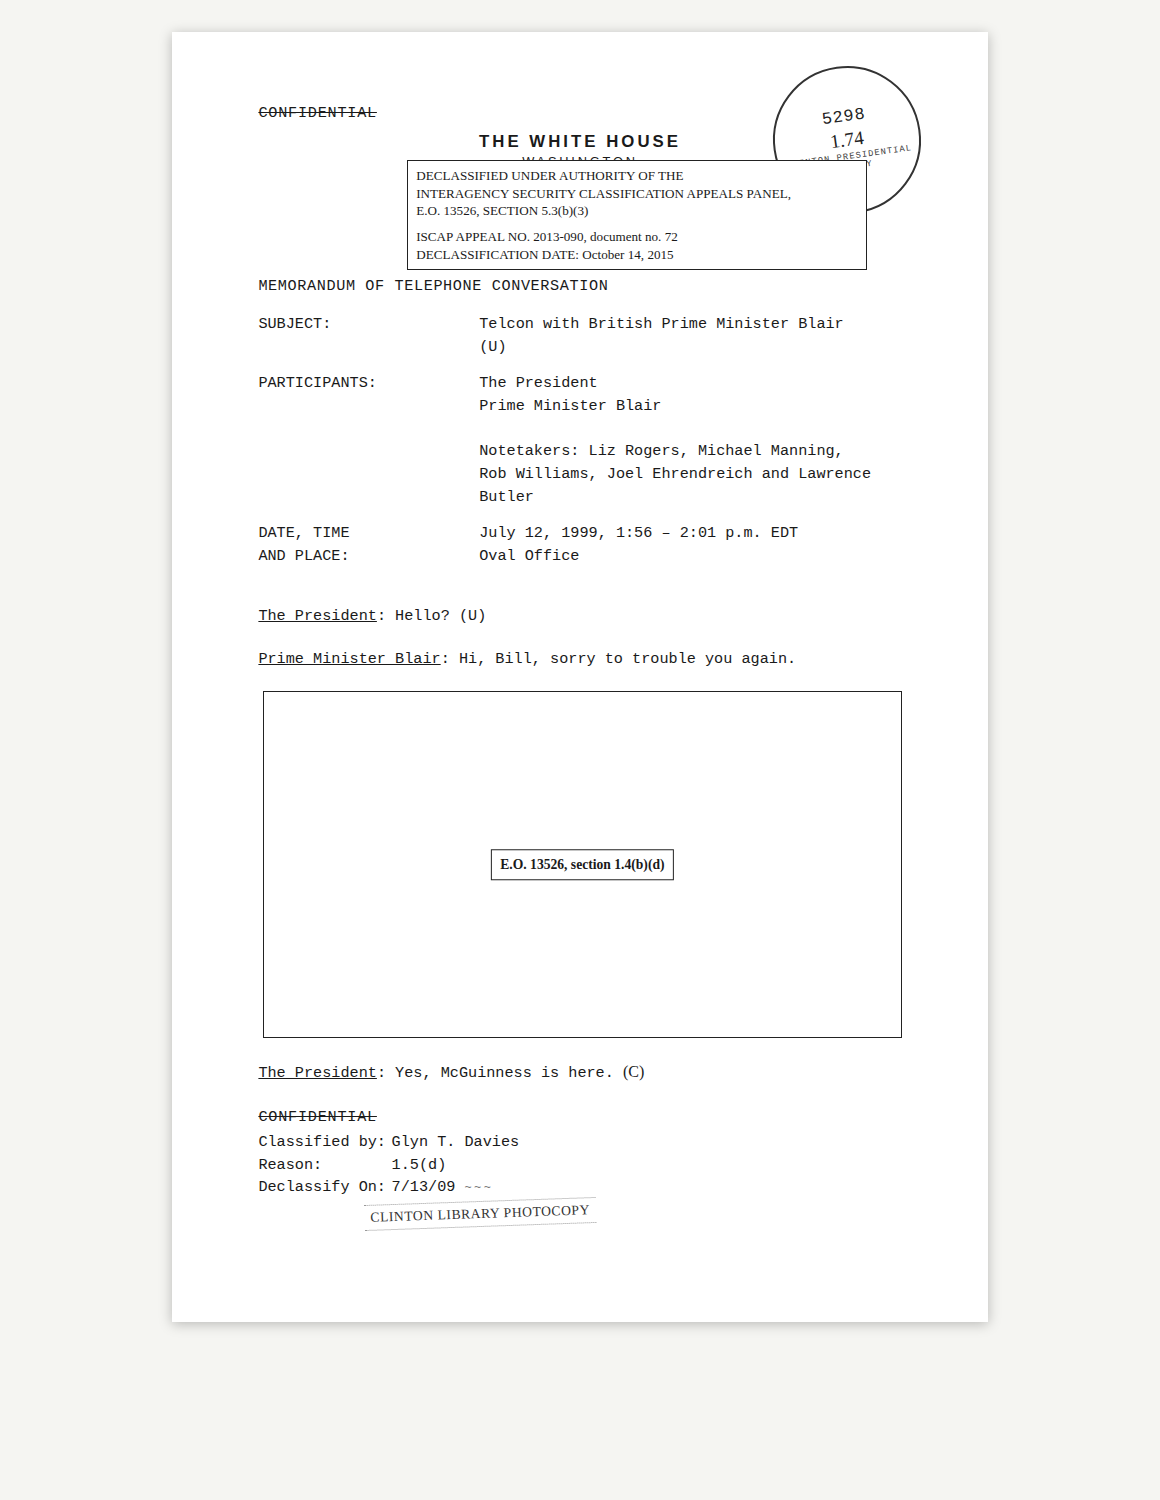5298
1.74
CLINTON PRESIDENTIAL LIBRARY
CONFIDENTIAL
THE WHITE HOUSE
WASHINGTON
DECLASSIFIED UNDER AUTHORITY OF THE
INTERAGENCY SECURITY CLASSIFICATION APPEALS PANEL,
E.O. 13526, SECTION 5.3(b)(3)
ISCAP APPEAL NO. 2013-090, document no. 72
DECLASSIFICATION DATE: October 14, 2015
MEMORANDUM OF TELEPHONE CONVERSATION
| SUBJECT: | Telcon with British Prime Minister Blair (U) |
| PARTICIPANTS: | The President Prime Minister Blair Notetakers: Liz Rogers, Michael Manning, Rob Williams, Joel Ehrendreich and Lawrence Butler |
| DATE, TIME AND PLACE: | July 12, 1999, 1:56 – 2:01 p.m. EDT Oval Office |
The President: Hello? (U)
Prime Minister Blair: Hi, Bill, sorry to trouble you again.
E.O. 13526, section 1.4(b)(d)
The President: Yes, McGuinness is here. (C)
CONFIDENTIAL
| Classified by: | Glyn T. Davies |
| Reason: | 1.5(d) |
| Declassify On: | 7/13/09 ~~~ |
CLINTON LIBRARY PHOTOCOPY